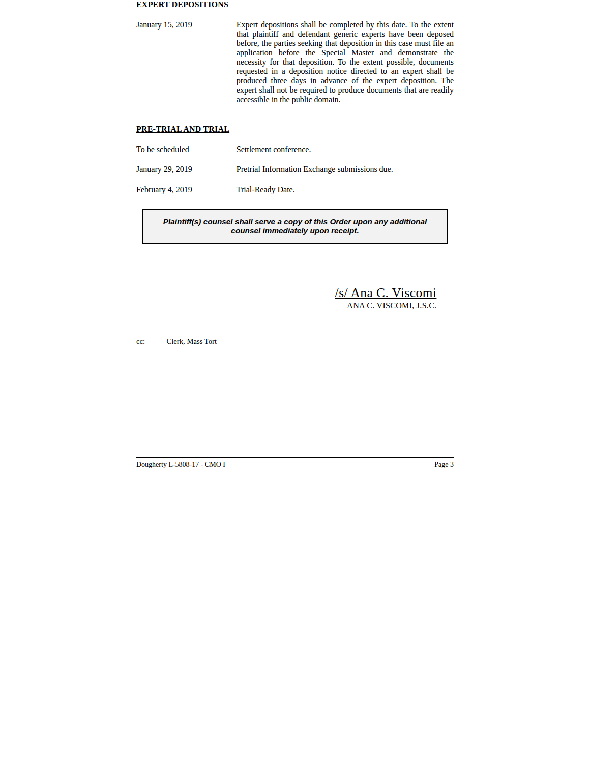EXPERT DEPOSITIONS
January 15, 2019
Expert depositions shall be completed by this date. To the extent that plaintiff and defendant generic experts have been deposed before, the parties seeking that deposition in this case must file an application before the Special Master and demonstrate the necessity for that deposition. To the extent possible, documents requested in a deposition notice directed to an expert shall be produced three days in advance of the expert deposition. The expert shall not be required to produce documents that are readily accessible in the public domain.
PRE-TRIAL AND TRIAL
To be scheduled
Settlement conference.
January 29, 2019
Pretrial Information Exchange submissions due.
February 4, 2019
Trial-Ready Date.
Plaintiff(s) counsel shall serve a copy of this Order upon any additional counsel immediately upon receipt.
/s/ Ana C. Viscomi ANA C. VISCOMI, J.S.C.
cc: Clerk, Mass Tort
Dougherty L-5808-17 - CMO I Page 3